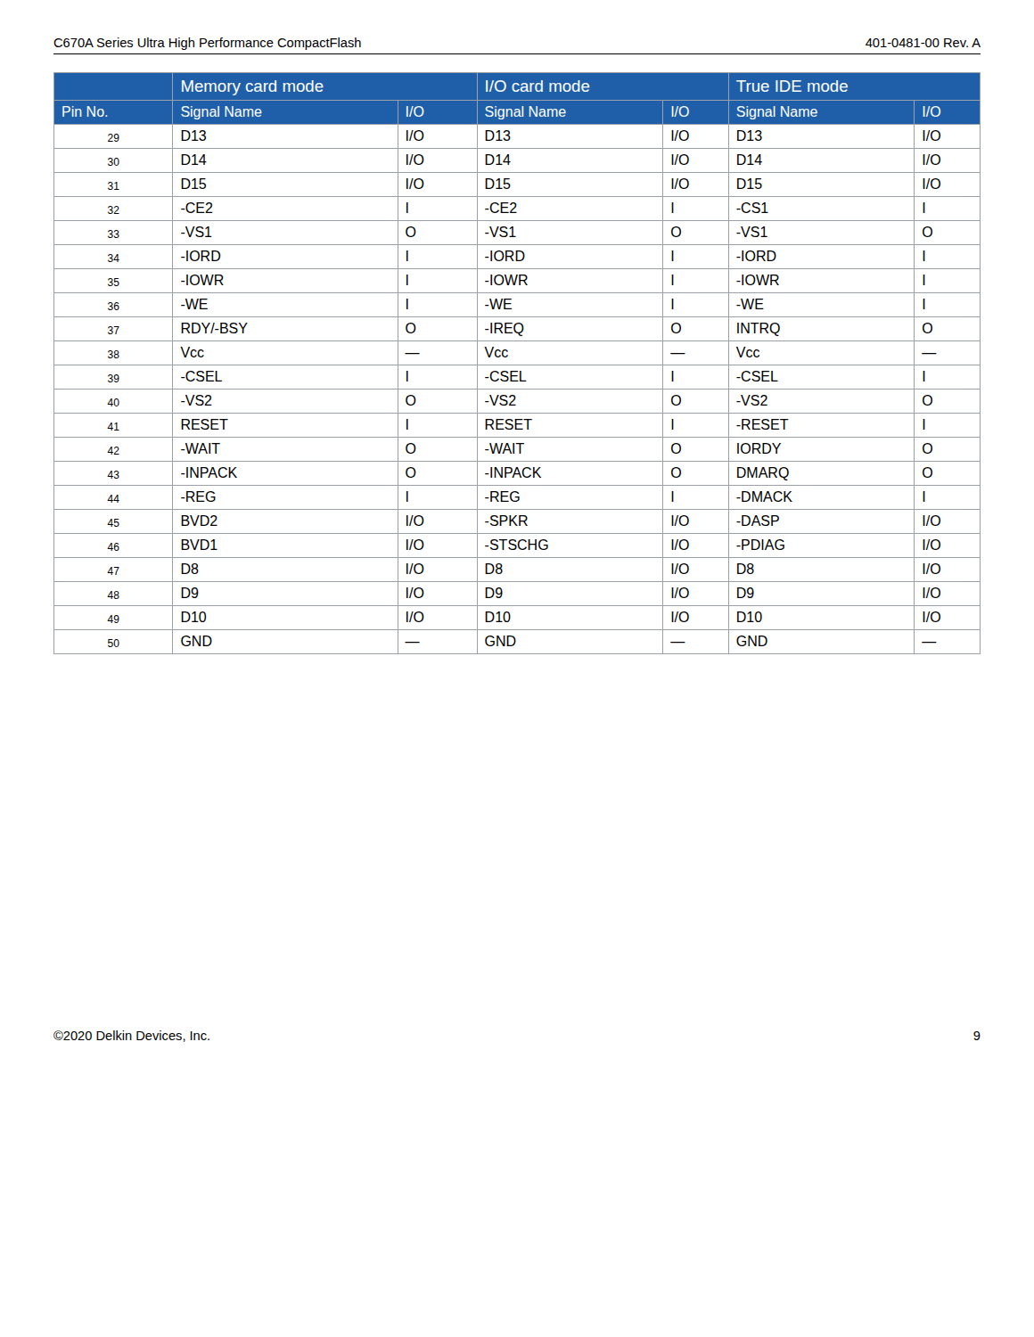C670A Series Ultra High Performance CompactFlash 401-0481-00 Rev. A
| | Memory card mode | I/O card mode | True IDE mode |
| --- | --- | --- | --- |
| Pin No. | Signal Name | I/O | Signal Name | I/O | Signal Name | I/O |
| 29 | D13 | I/O | D13 | I/O | D13 | I/O |
| 30 | D14 | I/O | D14 | I/O | D14 | I/O |
| 31 | D15 | I/O | D15 | I/O | D15 | I/O |
| 32 | -CE2 | I | -CE2 | I | -CS1 | I |
| 33 | -VS1 | O | -VS1 | O | -VS1 | O |
| 34 | -IORD | I | -IORD | I | -IORD | I |
| 35 | -IOWR | I | -IOWR | I | -IOWR | I |
| 36 | -WE | I | -WE | I | -WE | I |
| 37 | RDY/-BSY | O | -IREQ | O | INTRQ | O |
| 38 | Vcc | — | Vcc | — | Vcc | — |
| 39 | -CSEL | I | -CSEL | I | -CSEL | I |
| 40 | -VS2 | O | -VS2 | O | -VS2 | O |
| 41 | RESET | I | RESET | I | -RESET | I |
| 42 | -WAIT | O | -WAIT | O | IORDY | O |
| 43 | -INPACK | O | -INPACK | O | DMARQ | O |
| 44 | -REG | I | -REG | I | -DMACK | I |
| 45 | BVD2 | I/O | -SPKR | I/O | -DASP | I/O |
| 46 | BVD1 | I/O | -STSCHG | I/O | -PDIAG | I/O |
| 47 | D8 | I/O | D8 | I/O | D8 | I/O |
| 48 | D9 | I/O | D9 | I/O | D9 | I/O |
| 49 | D10 | I/O | D10 | I/O | D10 | I/O |
| 50 | GND | — | GND | — | GND | — |
©2020 Delkin Devices, Inc. 9